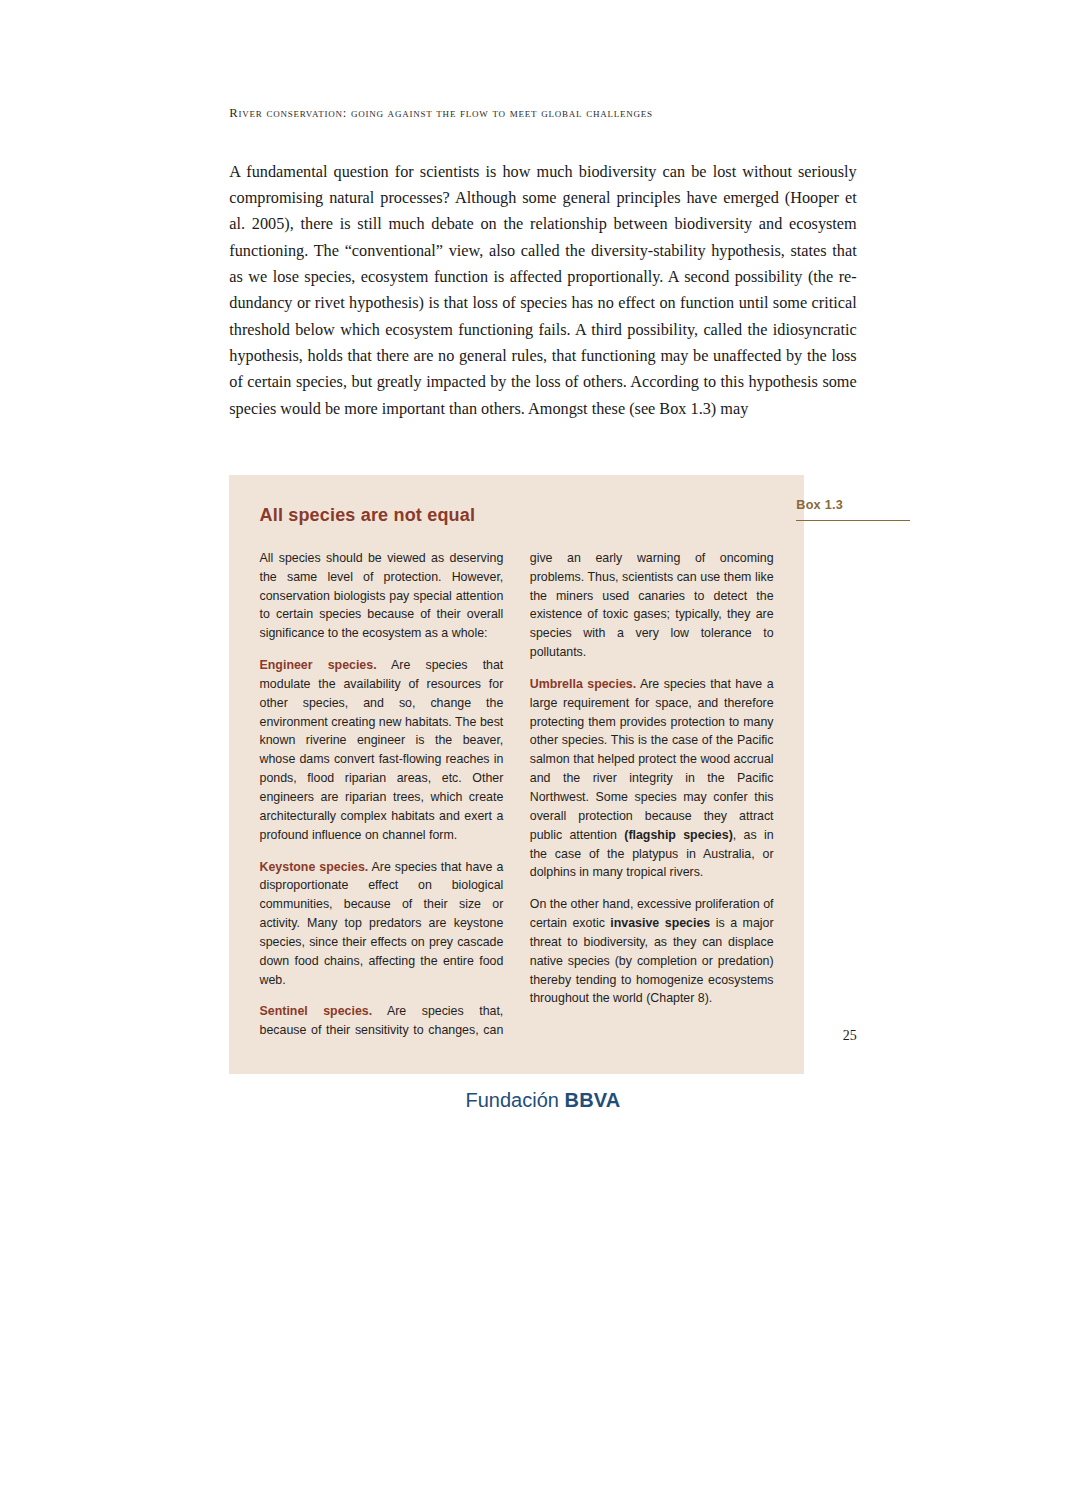River conservation: going against the flow to meet global challenges
A fundamental question for scientists is how much biodiversity can be lost without seriously compromising natural processes? Although some general principles have emerged (Hooper et al. 2005), there is still much debate on the relationship between biodiversity and ecosystem functioning. The “conventional” view, also called the diversity-stability hypothesis, states that as we lose species, ecosystem function is affected proportionally. A second possibility (the redundancy or rivet hypothesis) is that loss of species has no effect on function until some critical threshold below which ecosystem functioning fails. A third possibility, called the idiosyncratic hypothesis, holds that there are no general rules, that functioning may be unaffected by the loss of certain species, but greatly impacted by the loss of others. According to this hypothesis some species would be more important than others. Amongst these (see Box 1.3) may
Box 1.3
All species are not equal
All species should be viewed as deserving the same level of protection. However, conservation biologists pay special attention to certain species because of their overall significance to the ecosystem as a whole:
Engineer species. Are species that modulate the availability of resources for other species, and so, change the environment creating new habitats. The best known riverine engineer is the beaver, whose dams convert fast-flowing reaches in ponds, flood riparian areas, etc. Other engineers are riparian trees, which create architecturally complex habitats and exert a profound influence on channel form.
Keystone species. Are species that have a disproportionate effect on biological communities, because of their size or activity. Many top predators are keystone species, since their effects on prey cascade down food chains, affecting the entire food web.
Sentinel species. Are species that, because of their sensitivity to changes, can give an early warning of oncoming problems. Thus, scientists can use them like the miners used canaries to detect the existence of toxic gases; typically, they are species with a very low tolerance to pollutants.
Umbrella species. Are species that have a large requirement for space, and therefore protecting them provides protection to many other species. This is the case of the Pacific salmon that helped protect the wood accrual and the river integrity in the Pacific Northwest. Some species may confer this overall protection because they attract public attention (flagship species), as in the case of the platypus in Australia, or dolphins in many tropical rivers.
On the other hand, excessive proliferation of certain exotic invasive species is a major threat to biodiversity, as they can displace native species (by completion or predation) thereby tending to homogenize ecosystems throughout the world (Chapter 8).
25
Fundación BBVA